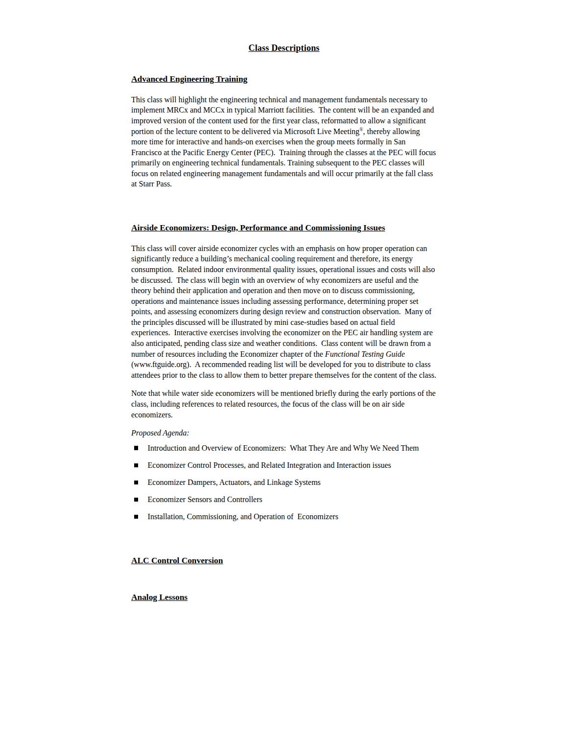Class Descriptions
Advanced Engineering Training
This class will highlight the engineering technical and management fundamentals necessary to implement MRCx and MCCx in typical Marriott facilities. The content will be an expanded and improved version of the content used for the first year class, reformatted to allow a significant portion of the lecture content to be delivered via Microsoft Live Meeting®, thereby allowing more time for interactive and hands-on exercises when the group meets formally in San Francisco at the Pacific Energy Center (PEC). Training through the classes at the PEC will focus primarily on engineering technical fundamentals. Training subsequent to the PEC classes will focus on related engineering management fundamentals and will occur primarily at the fall class at Starr Pass.
Airside Economizers: Design, Performance and Commissioning Issues
This class will cover airside economizer cycles with an emphasis on how proper operation can significantly reduce a building’s mechanical cooling requirement and therefore, its energy consumption. Related indoor environmental quality issues, operational issues and costs will also be discussed. The class will begin with an overview of why economizers are useful and the theory behind their application and operation and then move on to discuss commissioning, operations and maintenance issues including assessing performance, determining proper set points, and assessing economizers during design review and construction observation. Many of the principles discussed will be illustrated by mini case-studies based on actual field experiences. Interactive exercises involving the economizer on the PEC air handling system are also anticipated, pending class size and weather conditions. Class content will be drawn from a number of resources including the Economizer chapter of the Functional Testing Guide (www.ftguide.org). A recommended reading list will be developed for you to distribute to class attendees prior to the class to allow them to better prepare themselves for the content of the class.
Note that while water side economizers will be mentioned briefly during the early portions of the class, including references to related resources, the focus of the class will be on air side economizers.
Proposed Agenda:
Introduction and Overview of Economizers: What They Are and Why We Need Them
Economizer Control Processes, and Related Integration and Interaction issues
Economizer Dampers, Actuators, and Linkage Systems
Economizer Sensors and Controllers
Installation, Commissioning, and Operation of Economizers
ALC Control Conversion
Analog Lessons